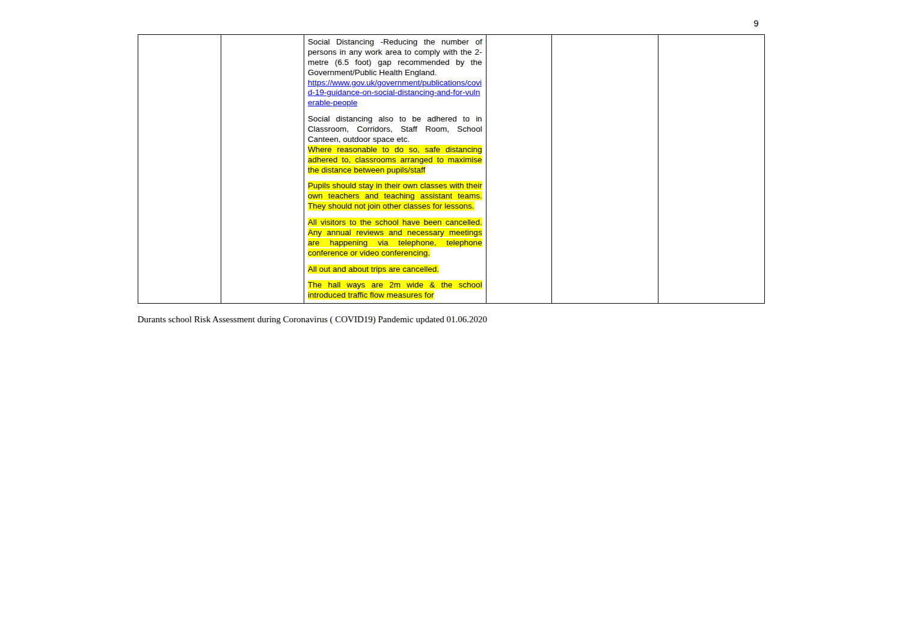9
| | | Social Distancing -Reducing the number of persons in any work area to comply with the 2-metre (6.5 foot) gap recommended by the Government/Public Health England. https://www.gov.uk/government/publications/covid-19-guidance-on-social-distancing-and-for-vulnerable-people Social distancing also to be adhered to in Classroom, Corridors, Staff Room, School Canteen, outdoor space etc. Where reasonable to do so, safe distancing adhered to, classrooms arranged to maximise the distance between pupils/staff Pupils should stay in their own classes with their own teachers and teaching assistant teams. They should not join other classes for lessons. All visitors to the school have been cancelled. Any annual reviews and necessary meetings are happening via telephone, telephone conference or video conferencing. All out and about trips are cancelled. The hall ways are 2m wide & the school introduced traffic flow measures for | | | |
Durants school Risk Assessment during Coronavirus ( COVID19) Pandemic updated 01.06.2020